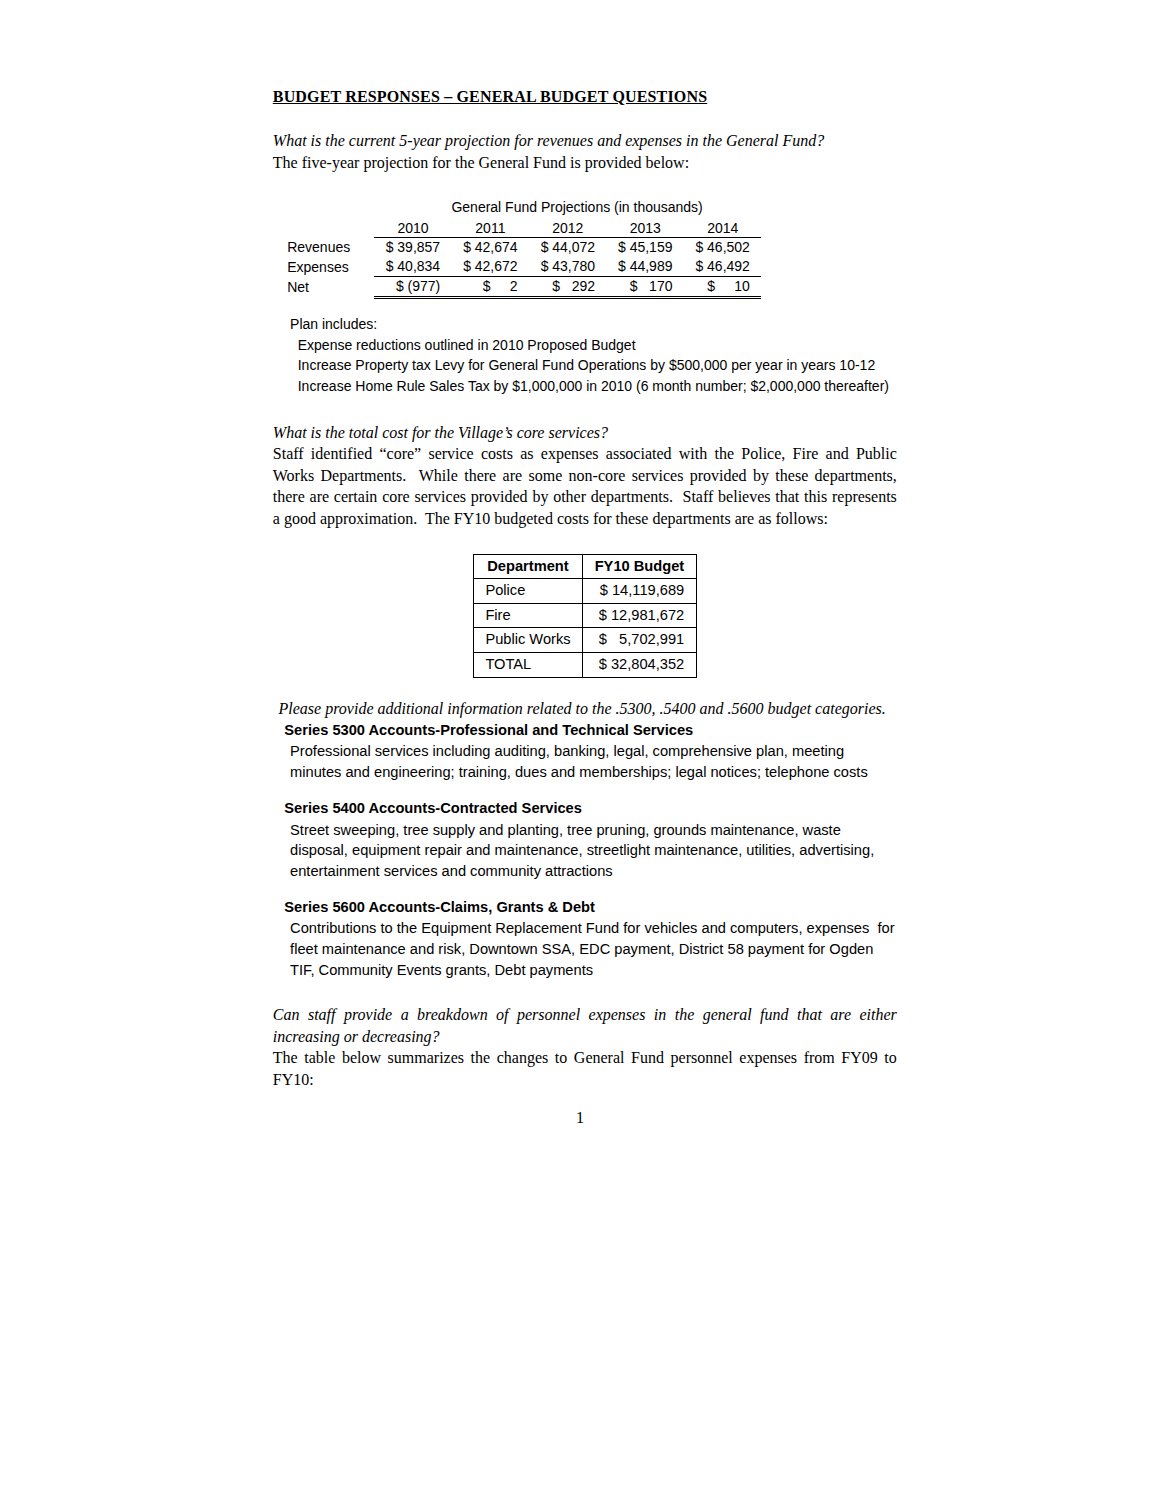BUDGET RESPONSES – GENERAL BUDGET QUESTIONS
What is the current 5-year projection for revenues and expenses in the General Fund?
The five-year projection for the General Fund is provided below:
General Fund Projections (in thousands)
| | 2010 | 2011 | 2012 | 2013 | 2014 |
| --- | --- | --- | --- | --- | --- |
| Revenues | $ 39,857 | $ 42,674 | $ 44,072 | $ 45,159 | $ 46,502 |
| Expenses | $ 40,834 | $ 42,672 | $ 43,780 | $ 44,989 | $ 46,492 |
| Net | $ (977) | $ 2 | $ 292 | $ 170 | $ 10 |
Plan includes:
Expense reductions outlined in 2010 Proposed Budget
Increase Property tax Levy for General Fund Operations by $500,000 per year in years 10-12
Increase Home Rule Sales Tax by $1,000,000 in 2010 (6 month number; $2,000,000 thereafter)
What is the total cost for the Village’s core services?
Staff identified “core” service costs as expenses associated with the Police, Fire and Public Works Departments. While there are some non-core services provided by these departments, there are certain core services provided by other departments. Staff believes that this represents a good approximation. The FY10 budgeted costs for these departments are as follows:
| Department | FY10 Budget |
| --- | --- |
| Police | $ 14,119,689 |
| Fire | $ 12,981,672 |
| Public Works | $ 5,702,991 |
| TOTAL | $ 32,804,352 |
Please provide additional information related to the .5300, .5400 and .5600 budget categories.
Series 5300 Accounts-Professional and Technical Services
Professional services including auditing, banking, legal, comprehensive plan, meeting minutes and engineering; training, dues and memberships; legal notices; telephone costs
Series 5400 Accounts-Contracted Services
Street sweeping, tree supply and planting, tree pruning, grounds maintenance, waste disposal, equipment repair and maintenance, streetlight maintenance, utilities, advertising, entertainment services and community attractions
Series 5600 Accounts-Claims, Grants & Debt
Contributions to the Equipment Replacement Fund for vehicles and computers, expenses for fleet maintenance and risk, Downtown SSA, EDC payment, District 58 payment for Ogden TIF, Community Events grants, Debt payments
Can staff provide a breakdown of personnel expenses in the general fund that are either increasing or decreasing?
The table below summarizes the changes to General Fund personnel expenses from FY09 to FY10:
1